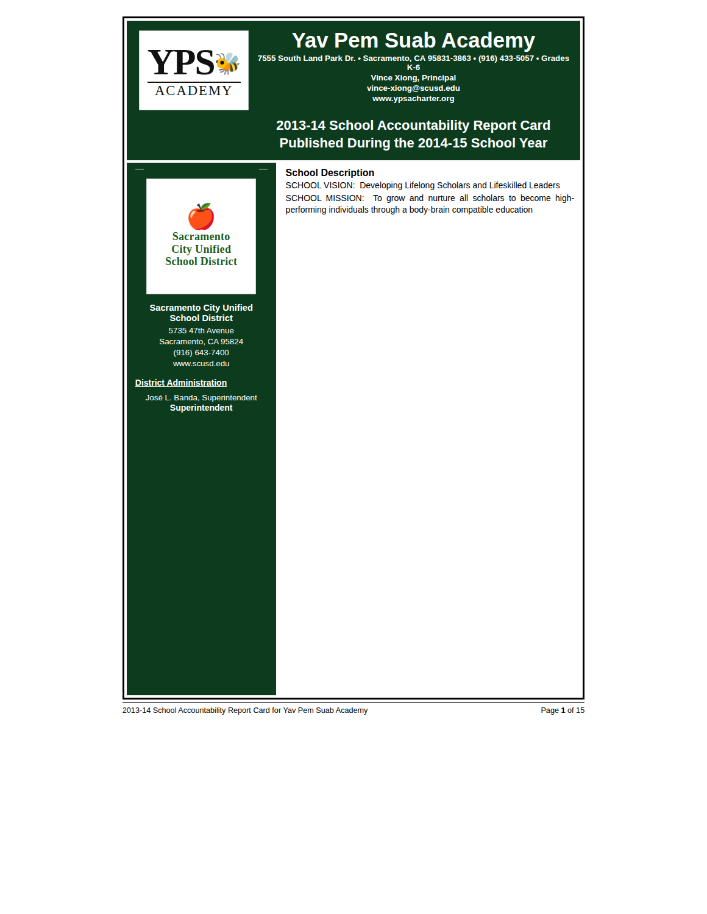YPS🐝 ACADEMY
Yav Pem Suab Academy
7555 South Land Park Dr. • Sacramento, CA 95831-3863 • (916) 433-5057 • Grades K-6
Vince Xiong, Principal
vince-xiong@scusd.edu
www.ypsacharter.org
2013-14 School Accountability Report Card
Published During the 2014-15 School Year
🍎 Sacramento
City Unified
School District
Sacramento City Unified School District
5735 47th Avenue
Sacramento, CA 95824
(916) 643-7400
www.scusd.edu
District Administration
José L. Banda, Superintendent
Superintendent
School Description
SCHOOL VISION: Developing Lifelong Scholars and Lifeskilled Leaders
SCHOOL MISSION: To grow and nurture all scholars to become high-performing individuals through a body-brain compatible education
2013-14 School Accountability Report Card for Yav Pem Suab Academy
Page 1 of 15